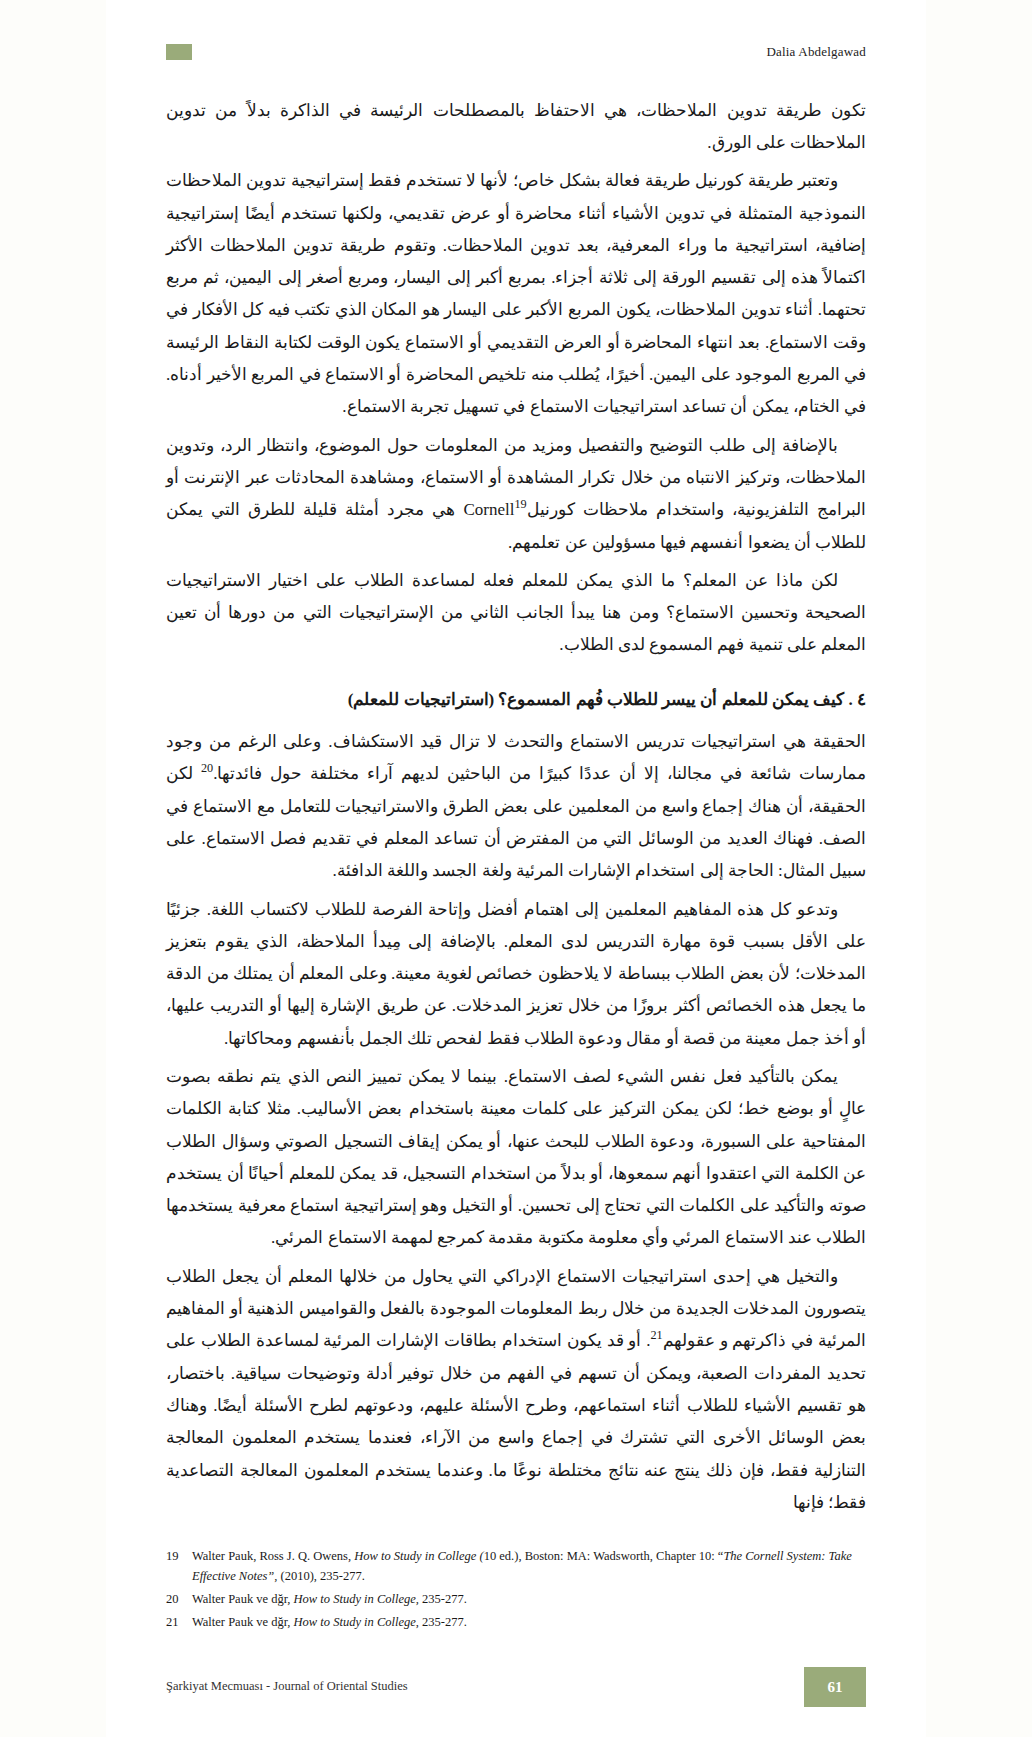Dalia Abdelgawad
تكون طريقة تدوين الملاحظات، هي الاحتفاظ بالمصطلحات الرئيسة في الذاكرة بدلاً من تدوين الملاحظات على الورق.
وتعتبر طريقة كورنيل طريقة فعالة بشكل خاص؛ لأنها لا تستخدم فقط إستراتيجية تدوين الملاحظات النموذجية المتمثلة في تدوين الأشياء أثناء محاضرة أو عرض تقديمي، ولكنها تستخدم أيضًا إستراتيجية إضافية، استراتيجية ما وراء المعرفية، بعد تدوين الملاحظات. وتقوم طريقة تدوين الملاحظات الأكثر اكتمالاً هذه إلى تقسيم الورقة إلى ثلاثة أجزاء. بمربع أكبر إلى اليسار، ومربع أصغر إلى اليمين، ثم مربع تحتهما. أثناء تدوين الملاحظات، يكون المربع الأكبر على اليسار هو المكان الذي تكتب فيه كل الأفكار في وقت الاستماع. بعد انتهاء المحاضرة أو العرض التقديمي أو الاستماع يكون الوقت لكتابة النقاط الرئيسة في المربع الموجود على اليمين. أخيرًا، يُطلب منه تلخيص المحاضرة أو الاستماع في المربع الأخير أدناه. في الختام، يمكن أن تساعد استراتيجيات الاستماع في تسهيل تجربة الاستماع.
بالإضافة إلى طلب التوضيح والتفصيل ومزيد من المعلومات حول الموضوع، وانتظار الرد، وتدوين الملاحظات، وتركيز الانتباه من خلال تكرار المشاهدة أو الاستماع، ومشاهدة المحادثات عبر الإنترنت أو البرامج التلفزيونية، واستخدام ملاحظات كورنيلCornell19 هي مجرد أمثلة قليلة للطرق التي يمكن للطلاب أن يضعوا أنفسهم فيها مسؤولين عن تعلمهم.
لكن ماذا عن المعلم؟ ما الذي يمكن للمعلم فعله لمساعدة الطلاب على اختيار الاستراتيجيات الصحيحة وتحسين الاستماع؟ ومن هنا يبدأ الجانب الثاني من الإستراتيجيات التي من دورها أن تعين المعلم على تنمية فهم المسموع لدى الطلاب.
٤ . كيف يمكن للمعلم أن ييسر للطلاب فُهم المسموع؟ (استراتيجيات للمعلم)
الحقيقة هي استراتيجيات تدريس الاستماع والتحدث لا تزال قيد الاستكشاف. وعلى الرغم من وجود ممارسات شائعة في مجالنا، إلا أن عددًا كبيرًا من الباحثين لديهم آراء مختلفة حول فائدتها.20 لكن الحقيقة، أن هناك إجماع واسع من المعلمين على بعض الطرق والاستراتيجيات للتعامل مع الاستماع في الصف. فهناك العديد من الوسائل التي من المفترض أن تساعد المعلم في تقديم فصل الاستماع. على سبيل المثال: الحاجة إلى استخدام الإشارات المرئية ولغة الجسد واللغة الدافئة.
وتدعو كل هذه المفاهيم المعلمين إلى اهتمام أفضل وإتاحة الفرصة للطلاب لاكتساب اللغة. جزئيًا على الأقل بسبب قوة مهارة التدريس لدى المعلم. بالإضافة إلى مِيدأ الملاحظة، الذي يقوم بتعزيز المدخلات؛ لأن بعض الطلاب ببساطة لا يلاحظون خصائص لغوية معينة. وعلى المعلم أن يمتلك من الدقة ما يجعل هذه الخصائص أكثر بروزًا من خلال تعزيز المدخلات. عن طريق الإشارة إليها أو التدريب عليها، أو أخذ جمل معينة من قصة أو مقال ودعوة الطلاب فقط لفحص تلك الجمل بأنفسهم ومحاكاتها.
يمكن بالتأكيد فعل نفس الشيء لصف الاستماع. بينما لا يمكن تمييز النص الذي يتم نطقه بصوت عالٍ أو بوضع خط؛ لكن يمكن التركيز على كلمات معينة باستخدام بعض الأساليب. مثلا كتابة الكلمات المفتاحية على السبورة، ودعوة الطلاب للبحث عنها، أو يمكن إيقاف التسجيل الصوتي وسؤال الطلاب عن الكلمة التي اعتقدوا أنهم سمعوها، أو بدلاً من استخدام التسجيل، قد يمكن للمعلم أحيانًا أن يستخدم صوته والتأكيد على الكلمات التي تحتاج إلى تحسين. أو التخيل وهو إستراتيجية استماع معرفية يستخدمها الطلاب عند الاستماع المرئي وأي معلومة مكتوبة مقدمة كمرجع لمهمة الاستماع المرئي.
والتخيل هي إحدى استراتيجيات الاستماع الإدراكي التي يحاول من خلالها المعلم أن يجعل الطلاب يتصورون المدخلات الجديدة من خلال ربط المعلومات الموجودة بالفعل والقواميس الذهنية أو المفاهيم المرئية في ذاكرتهم و عقولهم21. أو قد يكون استخدام بطاقات الإشارات المرئية لمساعدة الطلاب على تحديد المفردات الصعبة، ويمكن أن تسهم في الفهم من خلال توفير أدلة وتوضيحات سياقية. باختصار، هو تقسيم الأشياء للطلاب أثناء استماعهم، وطرح الأسئلة عليهم، ودعوتهم لطرح الأسئلة أيضًا. وهناك بعض الوسائل الأخرى التي تشترك في إجماع واسع من الآراء، فعندما يستخدم المعلمون المعالجة التنازلية فقط، فإن ذلك ينتج عنه نتائج مختلطة نوعًا ما. وعندما يستخدم المعلمون المعالجة التصاعدية فقط؛ فإنها
19
Walter Pauk, Ross J. Q. Owens, How to Study in College (10 ed.), Boston: MA: Wadsworth, Chapter 10: “The Cornell System: Take Effective Notes”, (2010), 235-277.
20
Walter Pauk ve dğr, How to Study in College, 235-277.
21
Walter Pauk ve dğr, How to Study in College, 235-277.
Şarkiyat Mecmuası - Journal of Oriental Studies
61